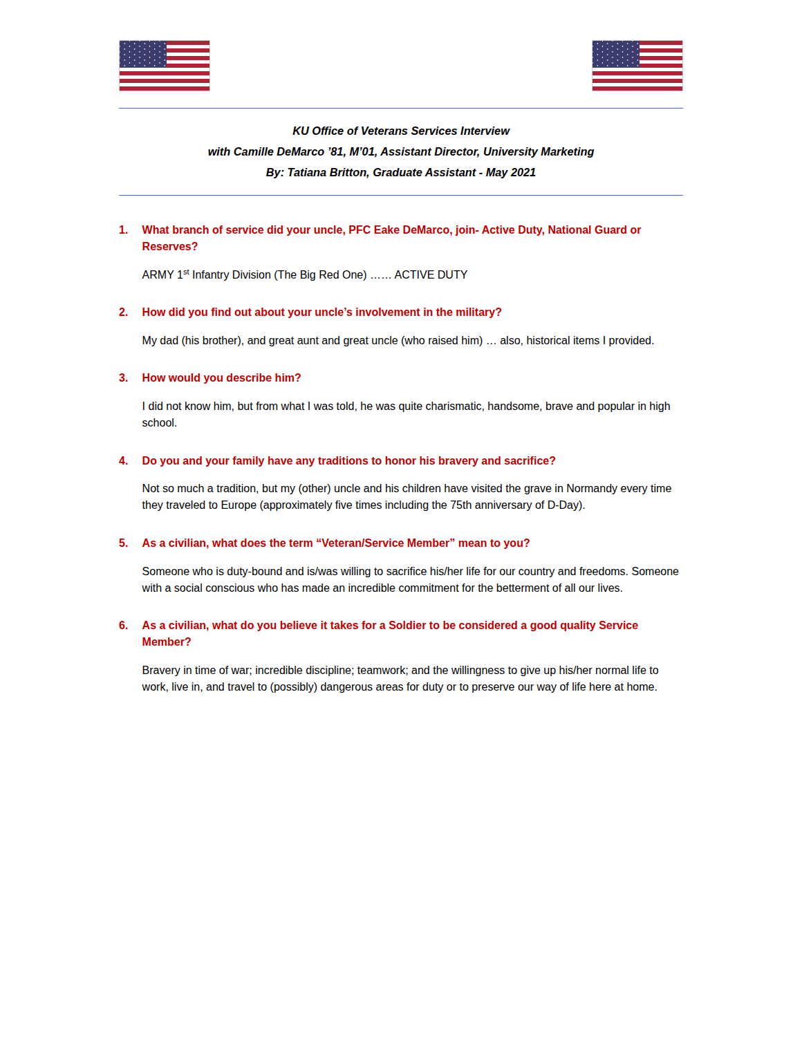KU Office of Veterans Services Interview
with Camille DeMarco ’81, M’01, Assistant Director, University Marketing
By: Tatiana Britton, Graduate Assistant - May 2021
What branch of service did your uncle, PFC Eake DeMarco, join- Active Duty, National Guard or Reserves?
ARMY 1st Infantry Division (The Big Red One) …… ACTIVE DUTY
How did you find out about your uncle’s involvement in the military?
My dad (his brother), and great aunt and great uncle (who raised him) … also, historical items I provided.
How would you describe him?
I did not know him, but from what I was told, he was quite charismatic, handsome, brave and popular in high school.
Do you and your family have any traditions to honor his bravery and sacrifice?
Not so much a tradition, but my (other) uncle and his children have visited the grave in Normandy every time they traveled to Europe (approximately five times including the 75th anniversary of D-Day).
As a civilian, what does the term “Veteran/Service Member” mean to you?
Someone who is duty-bound and is/was willing to sacrifice his/her life for our country and freedoms. Someone with a social conscious who has made an incredible commitment for the betterment of all our lives.
As a civilian, what do you believe it takes for a Soldier to be considered a good quality Service Member?
Bravery in time of war; incredible discipline; teamwork; and the willingness to give up his/her normal life to work, live in, and travel to (possibly) dangerous areas for duty or to preserve our way of life here at home.